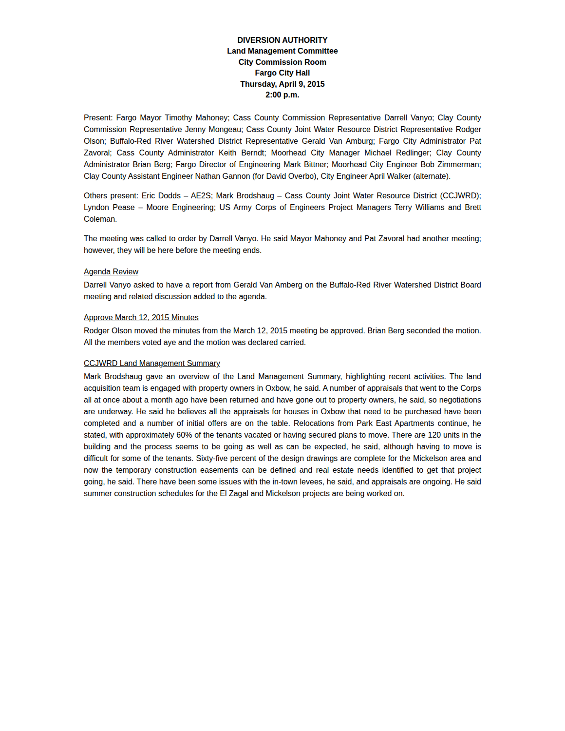DIVERSION AUTHORITY
Land Management Committee
City Commission Room
Fargo City Hall
Thursday, April 9, 2015
2:00 p.m.
Present: Fargo Mayor Timothy Mahoney; Cass County Commission Representative Darrell Vanyo; Clay County Commission Representative Jenny Mongeau; Cass County Joint Water Resource District Representative Rodger Olson; Buffalo-Red River Watershed District Representative Gerald Van Amburg; Fargo City Administrator Pat Zavoral; Cass County Administrator Keith Berndt; Moorhead City Manager Michael Redlinger; Clay County Administrator Brian Berg; Fargo Director of Engineering Mark Bittner; Moorhead City Engineer Bob Zimmerman; Clay County Assistant Engineer Nathan Gannon (for David Overbo), City Engineer April Walker (alternate).
Others present: Eric Dodds – AE2S; Mark Brodshaug – Cass County Joint Water Resource District (CCJWRD); Lyndon Pease – Moore Engineering; US Army Corps of Engineers Project Managers Terry Williams and Brett Coleman.
The meeting was called to order by Darrell Vanyo. He said Mayor Mahoney and Pat Zavoral had another meeting; however, they will be here before the meeting ends.
Agenda Review
Darrell Vanyo asked to have a report from Gerald Van Amberg on the Buffalo-Red River Watershed District Board meeting and related discussion added to the agenda.
Approve March 12, 2015 Minutes
Rodger Olson moved the minutes from the March 12, 2015 meeting be approved. Brian Berg seconded the motion. All the members voted aye and the motion was declared carried.
CCJWRD Land Management Summary
Mark Brodshaug gave an overview of the Land Management Summary, highlighting recent activities. The land acquisition team is engaged with property owners in Oxbow, he said. A number of appraisals that went to the Corps all at once about a month ago have been returned and have gone out to property owners, he said, so negotiations are underway. He said he believes all the appraisals for houses in Oxbow that need to be purchased have been completed and a number of initial offers are on the table. Relocations from Park East Apartments continue, he stated, with approximately 60% of the tenants vacated or having secured plans to move. There are 120 units in the building and the process seems to be going as well as can be expected, he said, although having to move is difficult for some of the tenants. Sixty-five percent of the design drawings are complete for the Mickelson area and now the temporary construction easements can be defined and real estate needs identified to get that project going, he said. There have been some issues with the in-town levees, he said, and appraisals are ongoing. He said summer construction schedules for the El Zagal and Mickelson projects are being worked on.